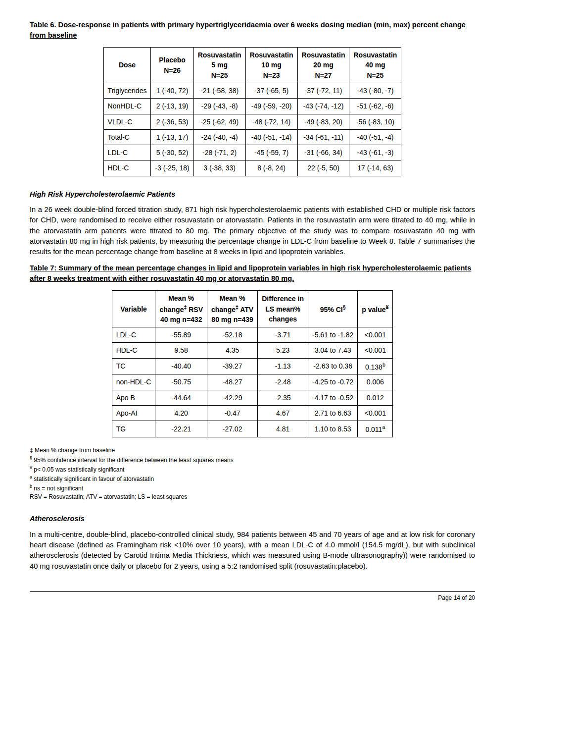Table 6. Dose-response in patients with primary hypertriglyceridaemia over 6 weeks dosing median (min, max) percent change from baseline
| Dose | Placebo N=26 | Rosuvastatin 5 mg N=25 | Rosuvastatin 10 mg N=23 | Rosuvastatin 20 mg N=27 | Rosuvastatin 40 mg N=25 |
| --- | --- | --- | --- | --- | --- |
| Triglycerides | 1 (-40, 72) | -21 (-58, 38) | -37 (-65, 5) | -37 (-72, 11) | -43 (-80, -7) |
| NonHDL-C | 2 (-13, 19) | -29 (-43, -8) | -49 (-59, -20) | -43 (-74, -12) | -51 (-62, -6) |
| VLDL-C | 2 (-36, 53) | -25 (-62, 49) | -48 (-72, 14) | -49 (-83, 20) | -56 (-83, 10) |
| Total-C | 1 (-13, 17) | -24 (-40, -4) | -40 (-51, -14) | -34 (-61, -11) | -40 (-51, -4) |
| LDL-C | 5 (-30, 52) | -28 (-71, 2) | -45 (-59, 7) | -31 (-66, 34) | -43 (-61, -3) |
| HDL-C | -3 (-25, 18) | 3 (-38, 33) | 8 (-8, 24) | 22 (-5, 50) | 17 (-14, 63) |
High Risk Hypercholesterolaemic Patients
In a 26 week double-blind forced titration study, 871 high risk hypercholesterolaemic patients with established CHD or multiple risk factors for CHD, were randomised to receive either rosuvastatin or atorvastatin. Patients in the rosuvastatin arm were titrated to 40 mg, while in the atorvastatin arm patients were titrated to 80 mg. The primary objective of the study was to compare rosuvastatin 40 mg with atorvastatin 80 mg in high risk patients, by measuring the percentage change in LDL-C from baseline to Week 8. Table 7 summarises the results for the mean percentage change from baseline at 8 weeks in lipid and lipoprotein variables.
Table 7: Summary of the mean percentage changes in lipid and lipoprotein variables in high risk hypercholesterolaemic patients after 8 weeks treatment with either rosuvastatin 40 mg or atorvastatin 80 mg.
| Variable | Mean % change ‡ RSV 40 mg n=432 | Mean % change ‡ ATV 80 mg n=439 | Difference in LS mean% changes | 95% CI § | p value ¥ |
| --- | --- | --- | --- | --- | --- |
| LDL-C | -55.89 | -52.18 | -3.71 | -5.61 to -1.82 | <0.001 |
| HDL-C | 9.58 | 4.35 | 5.23 | 3.04 to 7.43 | <0.001 |
| TC | -40.40 | -39.27 | -1.13 | -2.63 to 0.36 | 0.138 b |
| non-HDL-C | -50.75 | -48.27 | -2.48 | -4.25 to -0.72 | 0.006 |
| Apo B | -44.64 | -42.29 | -2.35 | -4.17 to -0.52 | 0.012 |
| Apo-AI | 4.20 | -0.47 | 4.67 | 2.71 to 6.63 | <0.001 |
| TG | -22.21 | -27.02 | 4.81 | 1.10 to 8.53 | 0.011 a |
‡ Mean % change from baseline
§ 95% confidence interval for the difference between the least squares means
¥ p< 0.05 was statistically significant
a statistically significant in favour of atorvastatin
b ns = not significant
RSV = Rosuvastatin; ATV = atorvastatin; LS = least squares
Atherosclerosis
In a multi-centre, double-blind, placebo-controlled clinical study, 984 patients between 45 and 70 years of age and at low risk for coronary heart disease (defined as Framingham risk <10% over 10 years), with a mean LDL-C of 4.0 mmol/l (154.5 mg/dL), but with subclinical atherosclerosis (detected by Carotid Intima Media Thickness, which was measured using B-mode ultrasonography)) were randomised to 40 mg rosuvastatin once daily or placebo for 2 years, using a 5:2 randomised split (rosuvastatin:placebo).
Page 14 of 20